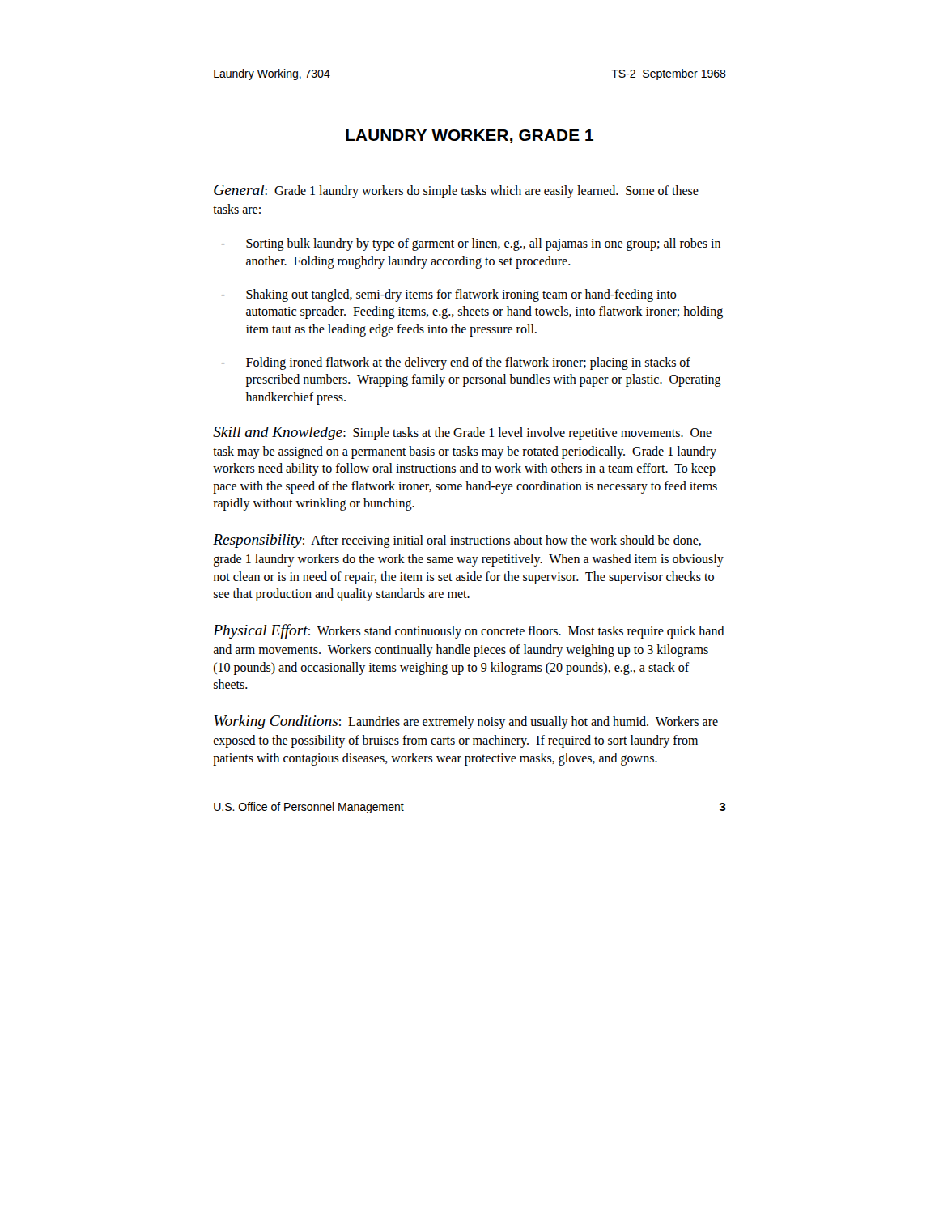Laundry Working, 7304 TS-2 September 1968
LAUNDRY WORKER, GRADE 1
General: Grade 1 laundry workers do simple tasks which are easily learned. Some of these tasks are:
Sorting bulk laundry by type of garment or linen, e.g., all pajamas in one group; all robes in another. Folding roughdry laundry according to set procedure.
Shaking out tangled, semi-dry items for flatwork ironing team or hand-feeding into automatic spreader. Feeding items, e.g., sheets or hand towels, into flatwork ironer; holding item taut as the leading edge feeds into the pressure roll.
Folding ironed flatwork at the delivery end of the flatwork ironer; placing in stacks of prescribed numbers. Wrapping family or personal bundles with paper or plastic. Operating handkerchief press.
Skill and Knowledge: Simple tasks at the Grade 1 level involve repetitive movements. One task may be assigned on a permanent basis or tasks may be rotated periodically. Grade 1 laundry workers need ability to follow oral instructions and to work with others in a team effort. To keep pace with the speed of the flatwork ironer, some hand-eye coordination is necessary to feed items rapidly without wrinkling or bunching.
Responsibility: After receiving initial oral instructions about how the work should be done, grade 1 laundry workers do the work the same way repetitively. When a washed item is obviously not clean or is in need of repair, the item is set aside for the supervisor. The supervisor checks to see that production and quality standards are met.
Physical Effort: Workers stand continuously on concrete floors. Most tasks require quick hand and arm movements. Workers continually handle pieces of laundry weighing up to 3 kilograms (10 pounds) and occasionally items weighing up to 9 kilograms (20 pounds), e.g., a stack of sheets.
Working Conditions: Laundries are extremely noisy and usually hot and humid. Workers are exposed to the possibility of bruises from carts or machinery. If required to sort laundry from patients with contagious diseases, workers wear protective masks, gloves, and gowns.
U.S. Office of Personnel Management 3